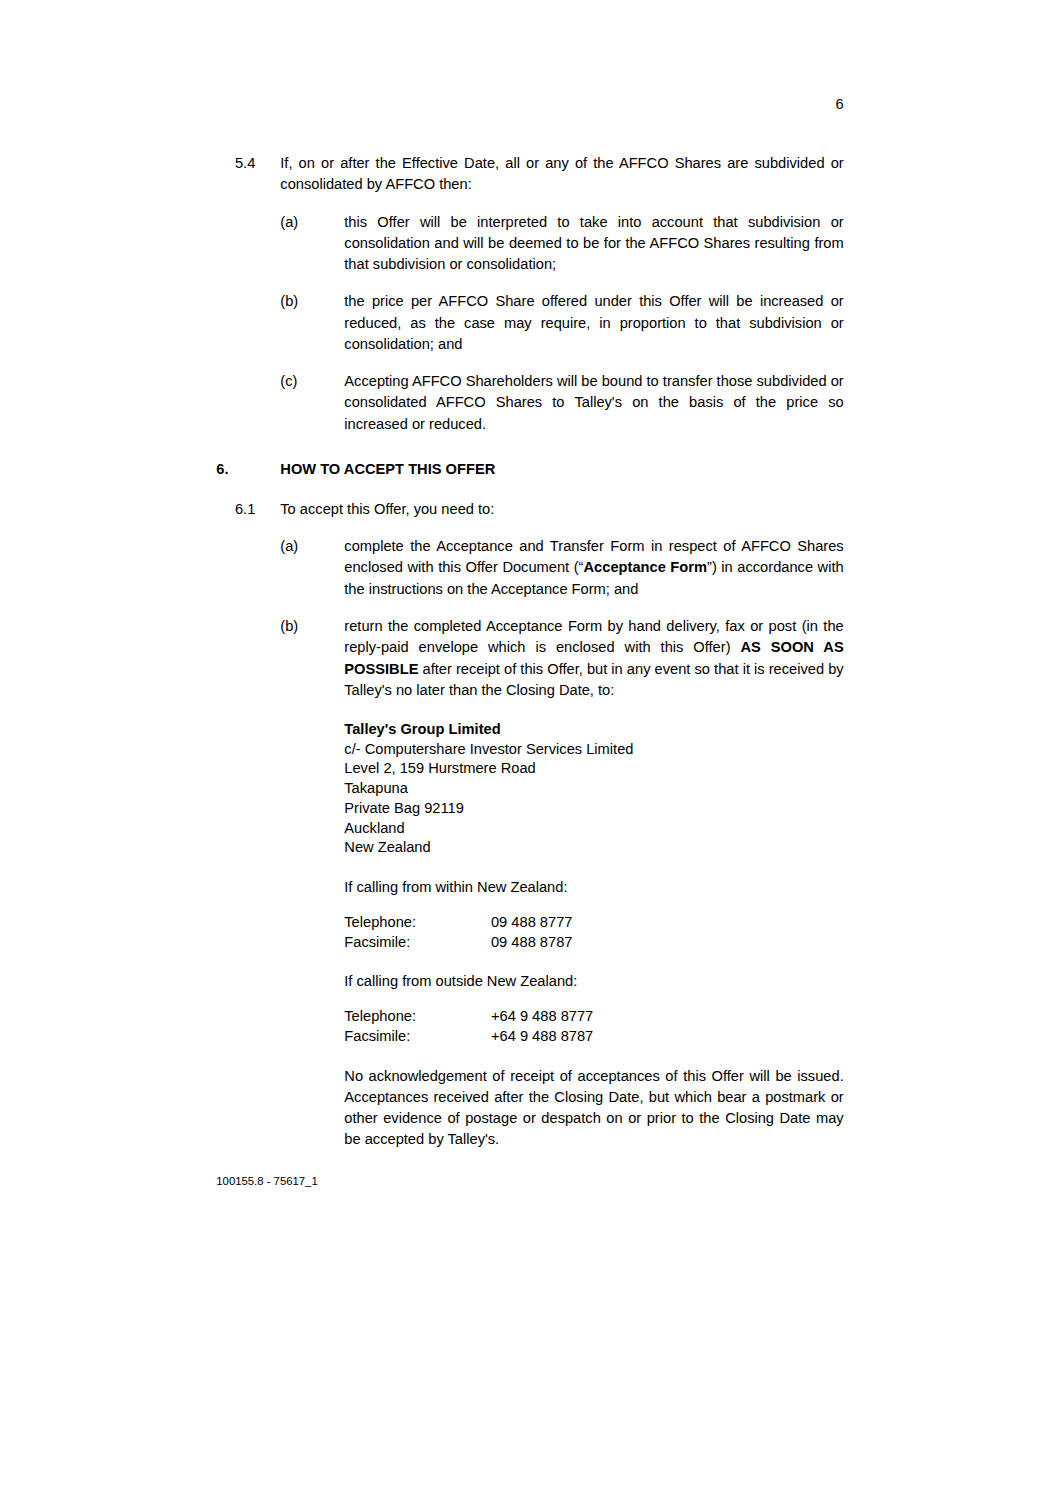6
5.4
If, on or after the Effective Date, all or any of the AFFCO Shares are subdivided or consolidated by AFFCO then:
(a)
this Offer will be interpreted to take into account that subdivision or consolidation and will be deemed to be for the AFFCO Shares resulting from that subdivision or consolidation;
(b)
the price per AFFCO Share offered under this Offer will be increased or reduced, as the case may require, in proportion to that subdivision or consolidation; and
(c)
Accepting AFFCO Shareholders will be bound to transfer those subdivided or consolidated AFFCO Shares to Talley's on the basis of the price so increased or reduced.
6.
HOW TO ACCEPT THIS OFFER
6.1
To accept this Offer, you need to:
(a)
complete the Acceptance and Transfer Form in respect of AFFCO Shares enclosed with this Offer Document (“Acceptance Form”) in accordance with the instructions on the Acceptance Form; and
(b)
return the completed Acceptance Form by hand delivery, fax or post (in the reply-paid envelope which is enclosed with this Offer) AS SOON AS POSSIBLE after receipt of this Offer, but in any event so that it is received by Talley's no later than the Closing Date, to:
Talley's Group Limited
c/- Computershare Investor Services Limited
Level 2, 159 Hurstmere Road
Takapuna
Private Bag 92119
Auckland
New Zealand
If calling from within New Zealand:
Telephone:
09 488 8777
Facsimile:
09 488 8787
If calling from outside New Zealand:
Telephone:
+64 9 488 8777
Facsimile:
+64 9 488 8787
No acknowledgement of receipt of acceptances of this Offer will be issued. Acceptances received after the Closing Date, but which bear a postmark or other evidence of postage or despatch on or prior to the Closing Date may be accepted by Talley's.
100155.8 - 75617_1